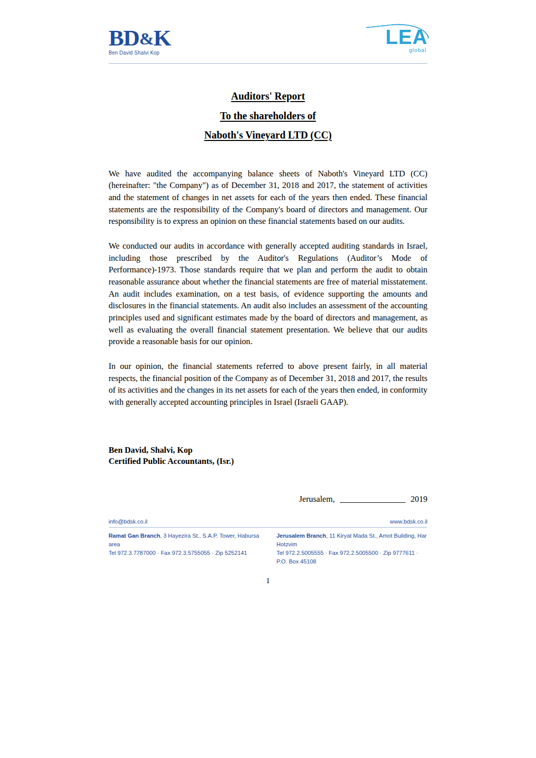BD&K
Ben David Shalvi Kop
LEA
global
Auditors' Report
To the shareholders of
Naboth's Vineyard LTD (CC)
We have audited the accompanying balance sheets of Naboth's Vineyard LTD (CC) (hereinafter: "the Company") as of December 31, 2018 and 2017, the statement of activities and the statement of changes in net assets for each of the years then ended. These financial statements are the responsibility of the Company's board of directors and management. Our responsibility is to express an opinion on these financial statements based on our audits.
We conducted our audits in accordance with generally accepted auditing standards in Israel, including those prescribed by the Auditor's Regulations (Auditor’s Mode of Performance)-1973. Those standards require that we plan and perform the audit to obtain reasonable assurance about whether the financial statements are free of material misstatement. An audit includes examination, on a test basis, of evidence supporting the amounts and disclosures in the financial statements. An audit also includes an assessment of the accounting principles used and significant estimates made by the board of directors and management, as well as evaluating the overall financial statement presentation. We believe that our audits provide a reasonable basis for our opinion.
In our opinion, the financial statements referred to above present fairly, in all material respects, the financial position of the Company as of December 31, 2018 and 2017, the results of its activities and the changes in its net assets for each of the years then ended, in conformity with generally accepted accounting principles in Israel (Israeli GAAP).
Ben David, Shalvi, Kop
Certified Public Accountants, (Isr.)
Jerusalem, 2019
info@bdsk.co.il www.bdsk.co.il
Ramat Gan Branch, 3 Hayezira St., S.A.P. Tower, Habursa area
Tel 972.3.7787000 · Fax 972.3.5755055 · Zip 5252141
Jerusalem Branch, 11 Kiryat Mada St., Amot Building, Har Hotzvim
Tel 972.2.5005555 · Fax 972.2.5005500 · Zip 9777611 · P.O. Box 45108
1